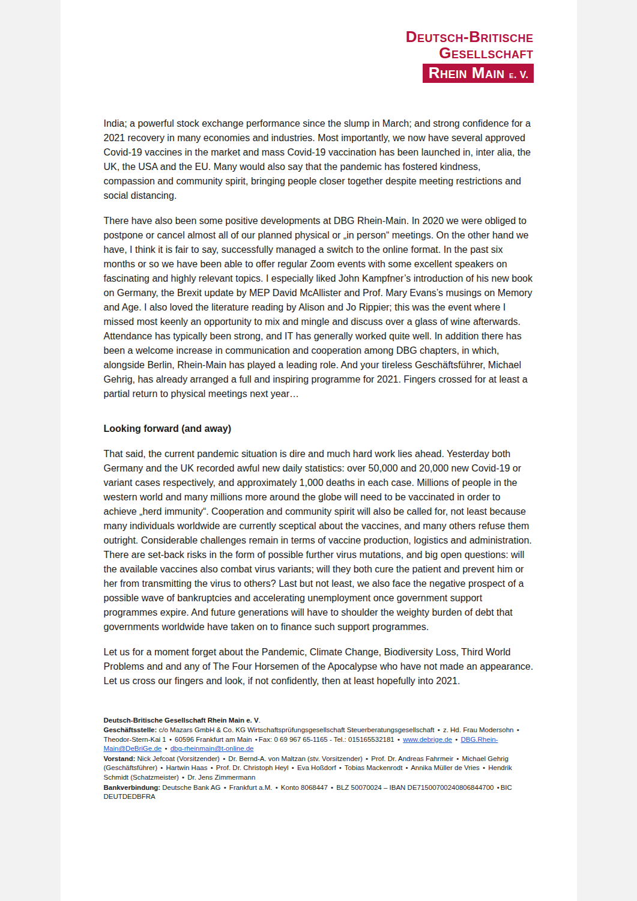Deutsch-Britische Gesellschaft Rhein Main e. V.
India; a powerful stock exchange performance since the slump in March; and strong confidence for a 2021 recovery in many economies and industries. Most importantly, we now have several approved Covid-19 vaccines in the market and mass Covid-19 vaccination has been launched in, inter alia, the UK, the USA and the EU. Many would also say that the pandemic has fostered kindness, compassion and community spirit, bringing people closer together despite meeting restrictions and social distancing.
There have also been some positive developments at DBG Rhein-Main. In 2020 we were obliged to postpone or cancel almost all of our planned physical or „in person“ meetings. On the other hand we have, I think it is fair to say, successfully managed a switch to the online format. In the past six months or so we have been able to offer regular Zoom events with some excellent speakers on fascinating and highly relevant topics. I especially liked John Kampfner’s introduction of his new book on Germany, the Brexit update by MEP David McAllister and Prof. Mary Evans’s musings on Memory and Age. I also loved the literature reading by Alison and Jo Rippier; this was the event where I missed most keenly an opportunity to mix and mingle and discuss over a glass of wine afterwards. Attendance has typically been strong, and IT has generally worked quite well. In addition there has been a welcome increase in communication and cooperation among DBG chapters, in which, alongside Berlin, Rhein-Main has played a leading role. And your tireless Geschäftsführer, Michael Gehrig, has already arranged a full and inspiring programme for 2021. Fingers crossed for at least a partial return to physical meetings next year…
Looking forward (and away)
That said, the current pandemic situation is dire and much hard work lies ahead. Yesterday both Germany and the UK recorded awful new daily statistics: over 50,000 and 20,000 new Covid-19 or variant cases respectively, and approximately 1,000 deaths in each case. Millions of people in the western world and many millions more around the globe will need to be vaccinated in order to achieve „herd immunity“. Cooperation and community spirit will also be called for, not least because many individuals worldwide are currently sceptical about the vaccines, and many others refuse them outright. Considerable challenges remain in terms of vaccine production, logistics and administration. There are set-back risks in the form of possible further virus mutations, and big open questions: will the available vaccines also combat virus variants; will they both cure the patient and prevent him or her from transmitting the virus to others? Last but not least, we also face the negative prospect of a possible wave of bankruptcies and accelerating unemployment once government support programmes expire. And future generations will have to shoulder the weighty burden of debt that governments worldwide have taken on to finance such support programmes.
Let us for a moment forget about the Pandemic, Climate Change, Biodiversity Loss, Third World Problems and and any of The Four Horsemen of the Apocalypse who have not made an appearance. Let us cross our fingers and look, if not confidently, then at least hopefully into 2021.
Deutsch-Britische Gesellschaft Rhein Main e. V.
Geschäftsstelle: c/o Mazars GmbH & Co. KG Wirtschaftsprüfungsgesellschaft Steuerberatungsgesellschaft • z. Hd. Frau Modersohn • Theodor-Stern-Kai 1 • 60596 Frankfurt am Main •Fax: 0 69 967 65-1165 - Tel.: 015165532181 • www.debrige.de • DBG.Rhein-Main@DeBriGe.de • dbg-rheinmain@t-online.de
Vorstand: Nick Jefcoat (Vorsitzender) • Dr. Bernd-A. von Maltzan (stv. Vorsitzender) • Prof. Dr. Andreas Fahrmeir • Michael Gehrig (Geschäftsführer) • Hartwin Haas • Prof. Dr. Christoph Heyl • Eva Hoßdorf • Tobias Mackenrodt • Annika Müller de Vries • Hendrik Schmidt (Schatzmeister) • Dr. Jens Zimmermann
Bankverbindung: Deutsche Bank AG • Frankfurt a.M. • Konto 8068447 • BLZ 50070024 – IBAN DE71500700240806844700 •BIC DEUTDEDBFRA